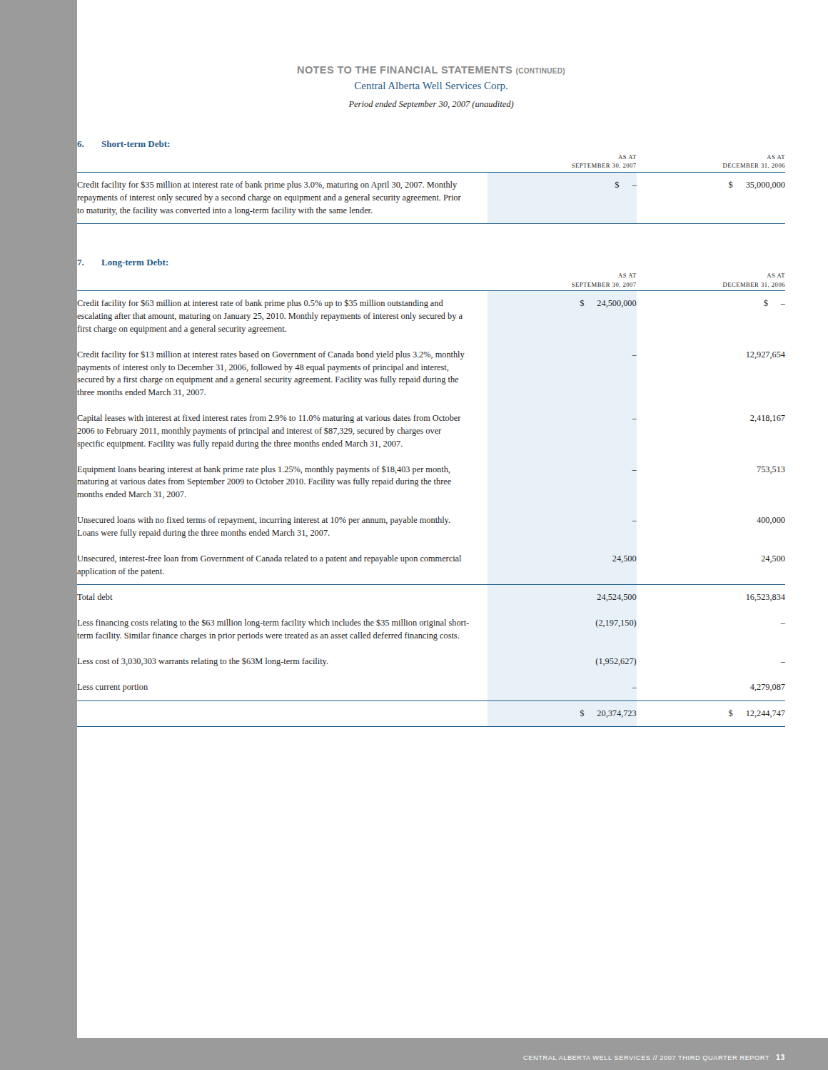Notes to the Financial Statements (CONTINUED)
Central Alberta Well Services Corp.
Period ended September 30, 2007 (unaudited)
6.
Short-term Debt:
| | AS AT SEPTEMBER 30, 2007 | AS AT DECEMBER 31, 2006 |
| --- | --- | --- |
| Credit facility for $35 million at interest rate of bank prime plus 3.0%, maturing on April 30, 2007. Monthly repayments of interest only secured by a second charge on equipment and a general security agreement. Prior to maturity, the facility was converted into a long-term facility with the same lender. | $ – | $ 35,000,000 |
7.
Long-term Debt:
| | AS AT SEPTEMBER 30, 2007 | AS AT DECEMBER 31, 2006 |
| --- | --- | --- |
| Credit facility for $63 million at interest rate of bank prime plus 0.5% up to $35 million outstanding and escalating after that amount, maturing on January 25, 2010. Monthly repayments of interest only secured by a first charge on equipment and a general security agreement. | $ 24,500,000 | $ – |
| Credit facility for $13 million at interest rates based on Government of Canada bond yield plus 3.2%, monthly payments of interest only to December 31, 2006, followed by 48 equal payments of principal and interest, secured by a first charge on equipment and a general security agreement. Facility was fully repaid during the three months ended March 31, 2007. | – | 12,927,654 |
| Capital leases with interest at fixed interest rates from 2.9% to 11.0% maturing at various dates from October 2006 to February 2011, monthly payments of principal and interest of $87,329, secured by charges over specific equipment. Facility was fully repaid during the three months ended March 31, 2007. | – | 2,418,167 |
| Equipment loans bearing interest at bank prime rate plus 1.25%, monthly payments of $18,403 per month, maturing at various dates from September 2009 to October 2010. Facility was fully repaid during the three months ended March 31, 2007. | – | 753,513 |
| Unsecured loans with no fixed terms of repayment, incurring interest at 10% per annum, payable monthly. Loans were fully repaid during the three months ended March 31, 2007. | – | 400,000 |
| Unsecured, interest-free loan from Government of Canada related to a patent and repayable upon commercial application of the patent. | 24,500 | 24,500 |
| Total debt | 24,524,500 | 16,523,834 |
| Less financing costs relating to the $63 million long-term facility which includes the $35 million original short-term facility. Similar finance charges in prior periods were treated as an asset called deferred financing costs. | (2,197,150) | – |
| Less cost of 3,030,303 warrants relating to the $63M long-term facility. | (1,952,627) | – |
| Less current portion | – | 4,279,087 |
| | $ 20,374,723 | $ 12,244,747 |
CENTRAL ALBERTA WELL SERVICES // 2007 THIRD QUARTER REPORT 13